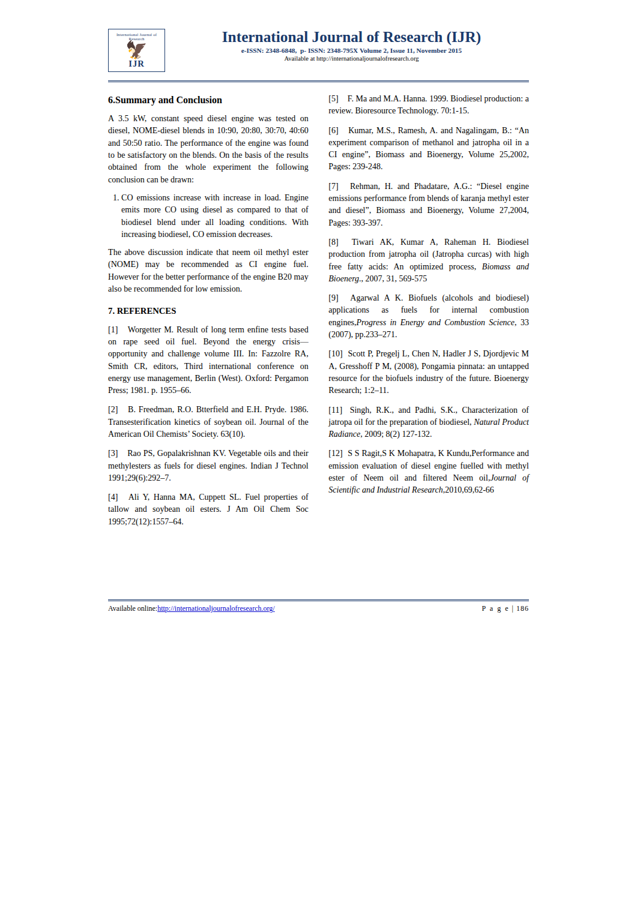International Journal of Research
🦅
IJR
International Journal of Research (IJR)
e-ISSN: 2348-6848, p- ISSN: 2348-795X Volume 2, Issue 11, November 2015
Available at http://internationaljournalofresearch.org
6.Summary and Conclusion
A 3.5 kW, constant speed diesel engine was tested on diesel, NOME-diesel blends in 10:90, 20:80, 30:70, 40:60 and 50:50 ratio. The performance of the engine was found to be satisfactory on the blends. On the basis of the results obtained from the whole experiment the following conclusion can be drawn:
CO emissions increase with increase in load. Engine emits more CO using diesel as compared to that of biodiesel blend under all loading conditions. With increasing biodiesel, CO emission decreases.
The above discussion indicate that neem oil methyl ester (NOME) may be recommended as CI engine fuel. However for the better performance of the engine B20 may also be recommended for low emission.
7. REFERENCES
[1] Worgetter M. Result of long term enfine tests based on rape seed oil fuel. Beyond the energy crisis—opportunity and challenge volume III. In: Fazzolre RA, Smith CR, editors, Third international conference on energy use management, Berlin (West). Oxford: Pergamon Press; 1981. p. 1955–66.
[2] B. Freedman, R.O. Btterfield and E.H. Pryde. 1986. Transesterification kinetics of soybean oil. Journal of the American Oil Chemists’ Society. 63(10).
[3] Rao PS, Gopalakrishnan KV. Vegetable oils and their methylesters as fuels for diesel engines. Indian J Technol 1991;29(6):292–7.
[4] Ali Y, Hanna MA, Cuppett SL. Fuel properties of tallow and soybean oil esters. J Am Oil Chem Soc 1995;72(12):1557–64.
[5] F. Ma and M.A. Hanna. 1999. Biodiesel production: a review. Bioresource Technology. 70:1-15.
[6] Kumar, M.S., Ramesh, A. and Nagalingam, B.: “An experiment comparison of methanol and jatropha oil in a CI engine”, Biomass and Bioenergy, Volume 25,2002, Pages: 239-248.
[7] Rehman, H. and Phadatare, A.G.: “Diesel engine emissions performance from blends of karanja methyl ester and diesel”, Biomass and Bioenergy, Volume 27,2004, Pages: 393-397.
[8] Tiwari AK, Kumar A, Raheman H. Biodiesel production from jatropha oil (Jatropha curcas) with high free fatty acids: An optimized process, Biomass and Bioenerg., 2007, 31, 569-575
[9] Agarwal A K. Biofuels (alcohols and biodiesel) applications as fuels for internal combustion engines,Progress in Energy and Combustion Science, 33 (2007), pp.233–271.
[10] Scott P, Pregelj L, Chen N, Hadler J S, Djordjevic M A, Gresshoff P M, (2008), Pongamia pinnata: an untapped resource for the biofuels industry of the future. Bioenergy Research; 1:2–11.
[11] Singh, R.K., and Padhi, S.K., Characterization of jatropa oil for the preparation of biodiesel, Natural Product Radiance, 2009; 8(2) 127-132.
[12] S S Ragit,S K Mohapatra, K Kundu,Performance and emission evaluation of diesel engine fuelled with methyl ester of Neem oil and filtered Neem oil,Journal of Scientific and Industrial Research,2010,69,62-66
Available online:http://internationaljournalofresearch.org/
P a g e | 186